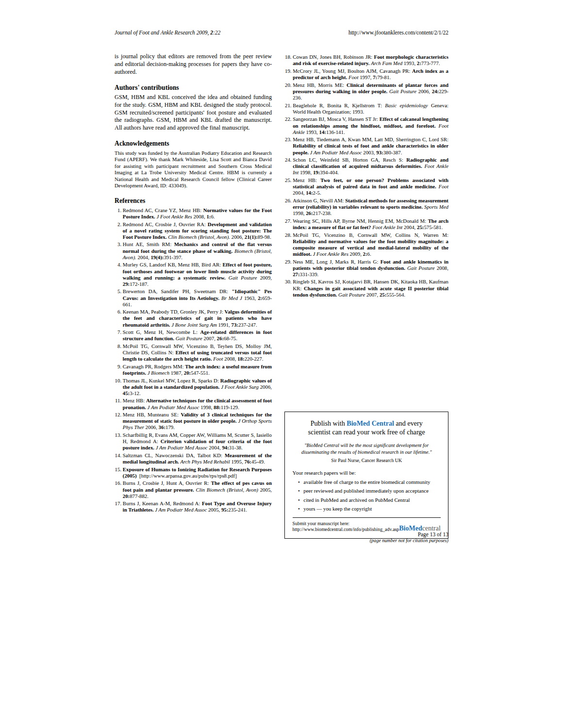Journal of Foot and Ankle Research 2009, 2:22
http://www.jfootankleres.com/content/2/1/22
is journal policy that editors are removed from the peer review and editorial decision-making processes for papers they have co-authored.
Authors' contributions
GSM, HBM and KBL conceived the idea and obtained funding for the study. GSM, HBM and KBL designed the study protocol. GSM recruited/screened participants' foot posture and evaluated the radiographs. GSM, HBM and KBL drafted the manuscript. All authors have read and approved the final manuscript.
Acknowledgements
This study was funded by the Australian Podiatry Education and Research Fund (APERF). We thank Mark Whiteside, Lisa Scott and Bianca David for assisting with participant recruitment and Southern Cross Medical Imaging at La Trobe University Medical Centre. HBM is currently a National Health and Medical Research Council fellow (Clinical Career Development Award, ID: 433049).
References
Redmond AC, Crane YZ, Menz HB: Normative values for the Foot Posture Index. J Foot Ankle Res 2008, 1: 6.
Redmond AC, Crosbie J, Ouvrier RA: Development and validation of a novel rating system for scoring standing foot posture: The Foot Posture Index. Clin Biomech (Bristol, Avon). 2006, 21(1): 89-98.
Hunt AE, Smith RM: Mechanics and control of the flat versus normal foot during the stance phase of walking. Biomech (Bristol, Avon). 2004, 19(4): 391-397.
Murley GS, Landorf KB, Menz HB, Bird AR: Effect of foot posture, foot orthoses and footwear on lower limb muscle activity during walking and running: a systematic review. Gait Posture 2009, 29: 172-187.
Brewerton DA, Sandifer PH, Sweetnam DR: "Idiopathic" Pes Cavus: an Investigation into Its Aetiology. Br Med J 1963, 2: 659-661.
Keenan MA, Peabody TD, Gronley JK, Perry J: Valgus deformities of the feet and characteristics of gait in patients who have rheumatoid arthritis. J Bone Joint Surg Am 1991, 73: 237-247.
Scott G, Menz H, Newcombe L: Age-related differences in foot structure and function. Gait Posture 2007, 26: 68-75.
McPoil TG, Cornwall MW, Vicenzino B, Teyhen DS, Molloy JM, Christie DS, Collins N: Effect of using truncated versus total foot length to calculate the arch height ratio. Foot 2008, 18: 220-227.
Cavanagh PR, Rodgers MM: The arch index: a useful measure from footprints. J Biomech 1987, 20: 547-551.
Thomas JL, Kunkel MW, Lopez R, Sparks D: Radiographic values of the adult foot in a standardized population. J Foot Ankle Surg 2006, 45: 3-12.
Menz HB: Alternative techniques for the clinical assessment of foot pronation. J Am Podiatr Med Assoc 1998, 88: 119-129.
Menz HB, Munteanu SE: Validity of 3 clinical techniques for the measurement of static foot posture in older people. J Orthop Sports Phys Ther 2006, 36: 179.
Scharfbillig R, Evans AM, Copper AW, Williams M, Scutter S, Iasiello H, Redmond A: Criterion validation of four criteria of the foot posture index. J Am Podiatr Med Assoc 2004, 94: 31-38.
Saltzman CL, Nawoczenski DA, Talbot KD: Measurement of the medial longitudinal arch. Arch Phys Med Rehabil 1995, 76: 45-49.
Exposure of Humans to Ionizing Radiation for Research Purposes (2005) [http://www.arpansa.gov.au/pubs/rps/rps8.pdf]
Burns J, Crosbie J, Hunt A, Ouvrier R: The effect of pes cavus on foot pain and plantar pressure. Clin Biomech (Bristol, Avon) 2005, 20: 877-882.
Burns J, Keenan A-M, Redmond A: Foot Type and Overuse Injury in Triathletes. J Am Podiatr Med Assoc 2005, 95: 235-241.
Cowan DN, Jones BH, Robinson JR: Foot morphologic characteristics and risk of exercise-related injury. Arch Fam Med 1993, 2: 773-777.
McCrory JL, Young MJ, Boulton AJM, Cavanagh PR: Arch index as a predictor of arch height. Foot 1997, 7: 79-81.
Menz HB, Morris ME: Clinical determinants of plantar forces and pressures during walking in older people. Gait Posture 2006, 24: 229-236.
Beaglehole R, Bonita R, Kjellstrom T: Basic epidemiology Geneva: World Health Organization; 1993.
Sangeorzan BJ, Mosca V, Hansen ST Jr: Effect of calcaneal lengthening on relationships among the hindfoot, midfoot, and forefoot. Foot Ankle 1993, 14: 136-141.
Menz HB, Tiedemann A, Kwan MM, Latt MD, Sherrington C, Lord SR: Reliability of clinical tests of foot and ankle characteristics in older people. J Am Podiatr Med Assoc 2003, 93: 380-387.
Schon LC, Weinfeld SB, Horton GA, Resch S: Radiographic and clinical classification of acquired midtarsus deformities. Foot Ankle Int 1998, 19: 394-404.
Menz HB: Two feet, or one person? Problems associated with statistical analysis of paired data in foot and ankle medicine. Foot 2004, 14: 2-5.
Atkinson G, Nevill AM: Statistical methods for assessing measurement error (reliability) in variables relevant to sports medicine. Sports Med 1998, 26: 217-238.
Wearing SC, Hills AP, Byrne NM, Hennig EM, McDonald M: The arch index: a measure of flat or fat feet? Foot Ankle Int 2004, 25: 575-581.
McPoil TG, Vicenzino B, Cornwall MW, Collins N, Warren M: Reliability and normative values for the foot mobility magnitude: a composite measure of vertical and medial-lateral mobility of the midfoot. J Foot Ankle Res 2009, 2: 6.
Ness ME, Long J, Marks R, Harris G: Foot and ankle kinematics in patients with posterior tibial tendon dysfunction. Gait Posture 2008, 27: 331-339.
Ringleb SI, Kavros SJ, Kotajarvi BR, Hansen DK, Kitaoka HB, Kaufman KR: Changes in gait associated with acute stage II posterior tibial tendon dysfunction. Gait Posture 2007, 25: 555-564.
Publish with BioMed Central and every
scientist can read your work free of charge
"BioMed Central will be the most significant development for disseminating the results of biomedical research in our lifetime."
Sir Paul Nurse, Cancer Research UK
Your research papers will be:
available free of charge to the entire biomedical community
peer reviewed and published immediately upon acceptance
cited in PubMed and archived on PubMed Central
yours — you keep the copyright
Submit your manuscript here:
http://www.biomedcentral.com/info/publishing_adv.asp
BioMed central
Page 13 of 13
(page number not for citation purposes)